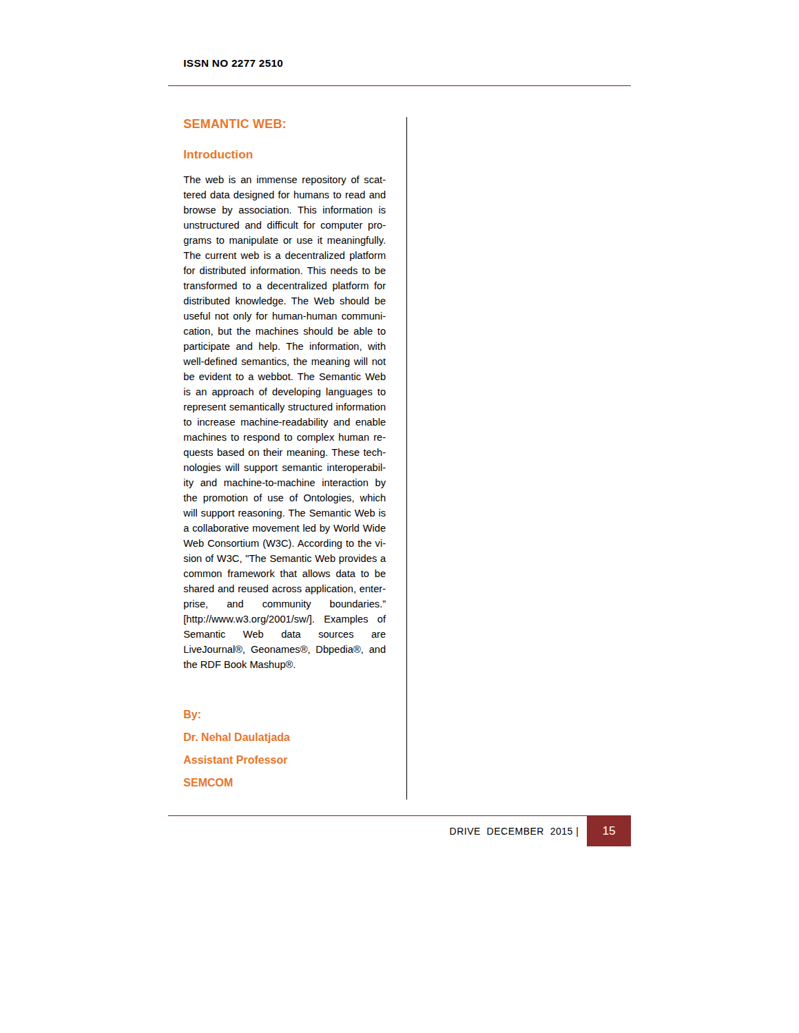ISSN NO 2277 2510
SEMANTIC WEB:
Introduction
The web is an immense repository of scattered data designed for humans to read and browse by association. This information is unstructured and difficult for computer programs to manipulate or use it meaningfully. The current web is a decentralized platform for distributed information. This needs to be transformed to a decentralized platform for distributed knowledge. The Web should be useful not only for human-human communication, but the machines should be able to participate and help. The information, with well-defined semantics, the meaning will not be evident to a webbot. The Semantic Web is an approach of developing languages to represent semantically structured information to increase machine-readability and enable machines to respond to complex human requests based on their meaning. These technologies will support semantic interoperability and machine-to-machine interaction by the promotion of use of Ontologies, which will support reasoning. The Semantic Web is a collaborative movement led by World Wide Web Consortium (W3C). According to the vision of W3C, "The Semantic Web provides a common framework that allows data to be shared and reused across application, enterprise, and community boundaries.” [http://www.w3.org/2001/sw/]. Examples of Semantic Web data sources are LiveJournal®, Geonames®, Dbpedia®, and the RDF Book Mashup®.
By:
Dr. Nehal Daulatjada
Assistant Professor
SEMCOM
DRIVE DECEMBER 2015 |
15